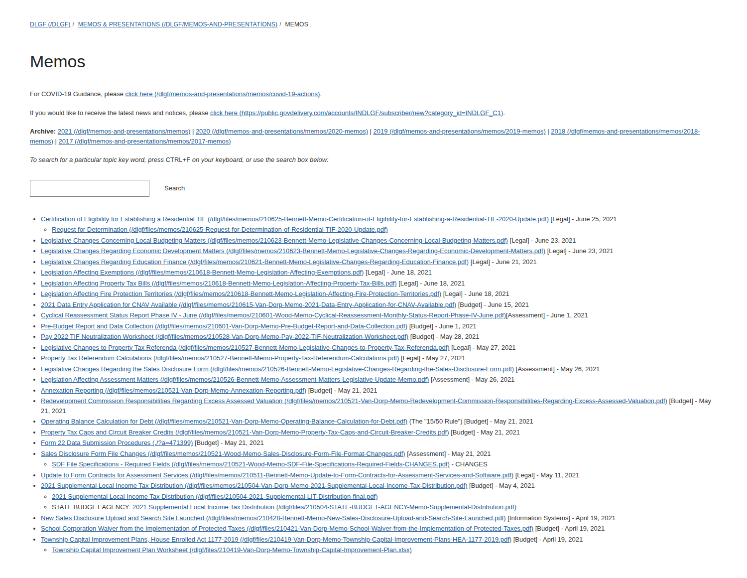DLGF (/DLGF)/ MEMOS & PRESENTATIONS (/DLGF/MEMOS-AND-PRESENTATIONS)/ MEMOS
Memos
For COVID-19 Guidance, please click here (/dlgf/memos-and-presentations/memos/covid-19-actions).
If you would like to receive the latest news and notices, please click here (https://public.govdelivery.com/accounts/INDLGF/subscriber/new?category_id=INDLGF_C1).
Archive: 2021 (/dlgf/memos-and-presentations/memos) | 2020 (/dlgf/memos-and-presentations/memos/2020-memos) | 2019 (/dlgf/memos-and-presentations/memos/2019-memos) | 2018 (/dlgf/memos-and-presentations/memos/2018-memos) | 2017 (/dlgf/memos-and-presentations/memos/2017-memos)
To search for a particular topic key word, press CTRL+F on your keyboard, or use the search box below:
Search
Certification of Eligibility for Establishing a Residential TIF (/dlgf/files/memos/210625-Bennett-Memo-Certification-of-Eligibility-for-Establishing-a-Residential-TIF-2020-Update.pdf) [Legal] - June 25, 2021
Request for Determination (/dlgf/files/memos/210625-Request-for-Determination-of-Residential-TIF-2020-Update.pdf)
Legislative Changes Concerning Local Budgeting Matters (/dlgf/files/memos/210623-Bennett-Memo-Legislative-Changes-Concerning-Local-Budgeting-Matters.pdf) [Legal] - June 23, 2021
Legislative Changes Regarding Economic Development Matters (/dlgf/files/memos/210623-Bennett-Memo-Legislative-Changes-Regarding-Economic-Development-Matters.pdf) [Legal] - June 23, 2021
Legislative Changes Regarding Education Finance (/dlgf/files/memos/210621-Bennett-Memo-Legislative-Changes-Regarding-Education-Finance.pdf) [Legal] - June 21, 2021
Legislation Affecting Exemptions (/dlgf/files/memos/210618-Bennett-Memo-Legislation-Affecting-Exemptions.pdf) [Legal] - June 18, 2021
Legislation Affecting Property Tax Bills (/dlgf/files/memos/210618-Bennett-Memo-Legislation-Affecting-Property-Tax-Bills.pdf) [Legal] - June 18, 2021
Legislation Affecting Fire Protection Territories (/dlgf/files/memos/210618-Bennett-Memo-Legislation-Affecting-Fire-Protection-Territories.pdf) [Legal] - June 18, 2021
2021 Data Entry Application for CNAV Available (/dlgf/files/memos/210615-Van-Dorp-Memo-2021-Data-Entry-Application-for-CNAV-Available.pdf) [Budget] - June 15, 2021
Cyclical Reassessment Status Report Phase IV - June (/dlgf/files/memos/210601-Wood-Memo-Cyclical-Reassessment-Monthly-Status-Report-Phase-IV-June.pdf)[Assessment] - June 1, 2021
Pre-Budget Report and Data Collection (/dlgf/files/memos/210601-Van-Dorp-Memo-Pre-Budget-Report-and-Data-Collection.pdf) [Budget] - June 1, 2021
Pay 2022 TIF Neutralization Worksheet (/dlgf/files/memos/210528-Van-Dorp-Memo-Pay-2022-TIF-Neutralization-Worksheet.pdf) [Budget] - May 28, 2021
Legislative Changes to Property Tax Referenda (/dlgf/files/memos/210527-Bennett-Memo-Legislative-Changes-to-Property-Tax-Referenda.pdf) [Legal] - May 27, 2021
Property Tax Referendum Calculations (/dlgf/files/memos/210527-Bennett-Memo-Property-Tax-Referendum-Calculations.pdf) [Legal] - May 27, 2021
Legislative Changes Regarding the Sales Disclosure Form (/dlgf/files/memos/210526-Bennett-Memo-Legislative-Changes-Regarding-the-Sales-Disclosure-Form.pdf) [Assessment] - May 26, 2021
Legislation Affecting Assessment Matters (/dlgf/files/memos/210526-Bennett-Memo-Assessment-Matters-Legislative-Update-Memo.pdf) [Assessment] - May 26, 2021
Annexation Reporting (/dlgf/files/memos/210521-Van-Dorp-Memo-Annexation-Reporting.pdf) [Budget] - May 21, 2021
Redevelopment Commission Responsibilities Regarding Excess Assessed Valuation (/dlgf/files/memos/210521-Van-Dorp-Memo-Redevelopment-Commission-Responsibilities-Regarding-Excess-Assessed-Valuation.pdf) [Budget] - May 21, 2021
Operating Balance Calculation for Debt (/dlgf/files/memos/210521-Van-Dorp-Memo-Operating-Balance-Calculation-for-Debt.pdf) (The "15/50 Rule") [Budget] - May 21, 2021
Property Tax Caps and Circuit Breaker Credits (/dlgf/files/memos/210521-Van-Dorp-Memo-Property-Tax-Caps-and-Circuit-Breaker-Credits.pdf) [Budget] - May 21, 2021
Form 22 Data Submission Procedures (./?a=471399) [Budget] - May 21, 2021
Sales Disclosure Form File Changes (/dlgf/files/memos/210521-Wood-Memo-Sales-Disclosure-Form-File-Format-Changes.pdf) [Assessment] - May 21, 2021
SDF File Specifications - Required Fields (/dlgf/files/memos/210521-Wood-Memo-SDF-File-Specifications-Required-Fields-CHANGES.pdf) - CHANGES
Update to Form Contracts for Assessment Services (/dlgf/files/memos/210511-Bennett-Memo-Update-to-Form-Contracts-for-Assessment-Services-and-Software.pdf) [Legal] - May 11, 2021
2021 Supplemental Local Income Tax Distribution (/dlgf/files/memos/210504-Van-Dorp-Memo-2021-Supplemental-Local-Income-Tax-Distribution.pdf) [Budget] - May 4, 2021
2021 Supplemental Local Income Tax Distribution (/dlgf/files/210504-2021-Supplemental-LIT-Distribution-final.pdf)
STATE BUDGET AGENCY: 2021 Supplemental Local Income Tax Distribution (/dlgf/files/210504-STATE-BUDGET-AGENCY-Memo-Supplemental-Distribution.pdf)
New Sales Disclosure Upload and Search Site Launched (/dlgf/files/memos/210428-Bennett-Memo-New-Sales-Disclosure-Upload-and-Search-Site-Launched.pdf) [Information Systems] - April 19, 2021
School Corporation Waiver from the Implementation of Protected Taxes (/dlgf/files/210421-Van-Dorp-Memo-School-Waiver-from-the-Implementation-of-Protected-Taxes.pdf) [Budget] - April 19, 2021
Township Capital Improvement Plans, House Enrolled Act 1177-2019 (/dlgf/files/210419-Van-Dorp-Memo-Township-Capital-Improvement-Plans-HEA-1177-2019.pdf) [Budget] - April 19, 2021
Township Capital Improvement Plan Worksheet (/dlgf/files/210419-Van-Dorp-Memo-Township-Capital-Improvement-Plan.xlsx)